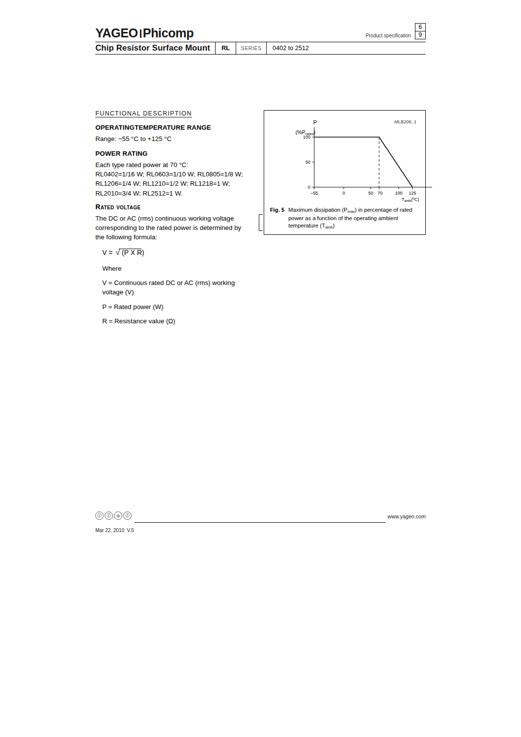YAGEO Phicomp
Product specification
6
9
Chip Resistor Surface Mount
RL
SERIES
0402 to 2512
FUNCTIONAL DESCRIPTION
OPERATINGTEMPERATURE RANGE
Range: −55 °C to +125 °C
POWER RATING
Each type rated power at 70 °C:
RL0402=1/16 W; RL0603=1/10 W; RL0805=1/8 W;
RL1206=1/4 W; RL1210=1/2 W; RL1218=1 W;
RL2010=3/4 W; RL2512=1 W.
Rated voltage
The DC or AC (rms) continuous working voltage corresponding to the rated power is determined by the following formula:
V = (P X R)
Where
V = Continuous rated DC or AC (rms) working voltage (V)
P = Rated power (W)
R = Resistance value (Ω)
P
(%Prated)
MLB206_1
100 50 0 −55 0 50 70 100 125 Tamb(oC)
Fig. 5 Maximum dissipation (Pmax) in percentage of rated power as a function of the operating ambient temperature (Tamb)
Ⓥ
Ⓩ
⊕
Ⓩ
www.yageo.com
Mar 22, 2010 V.5